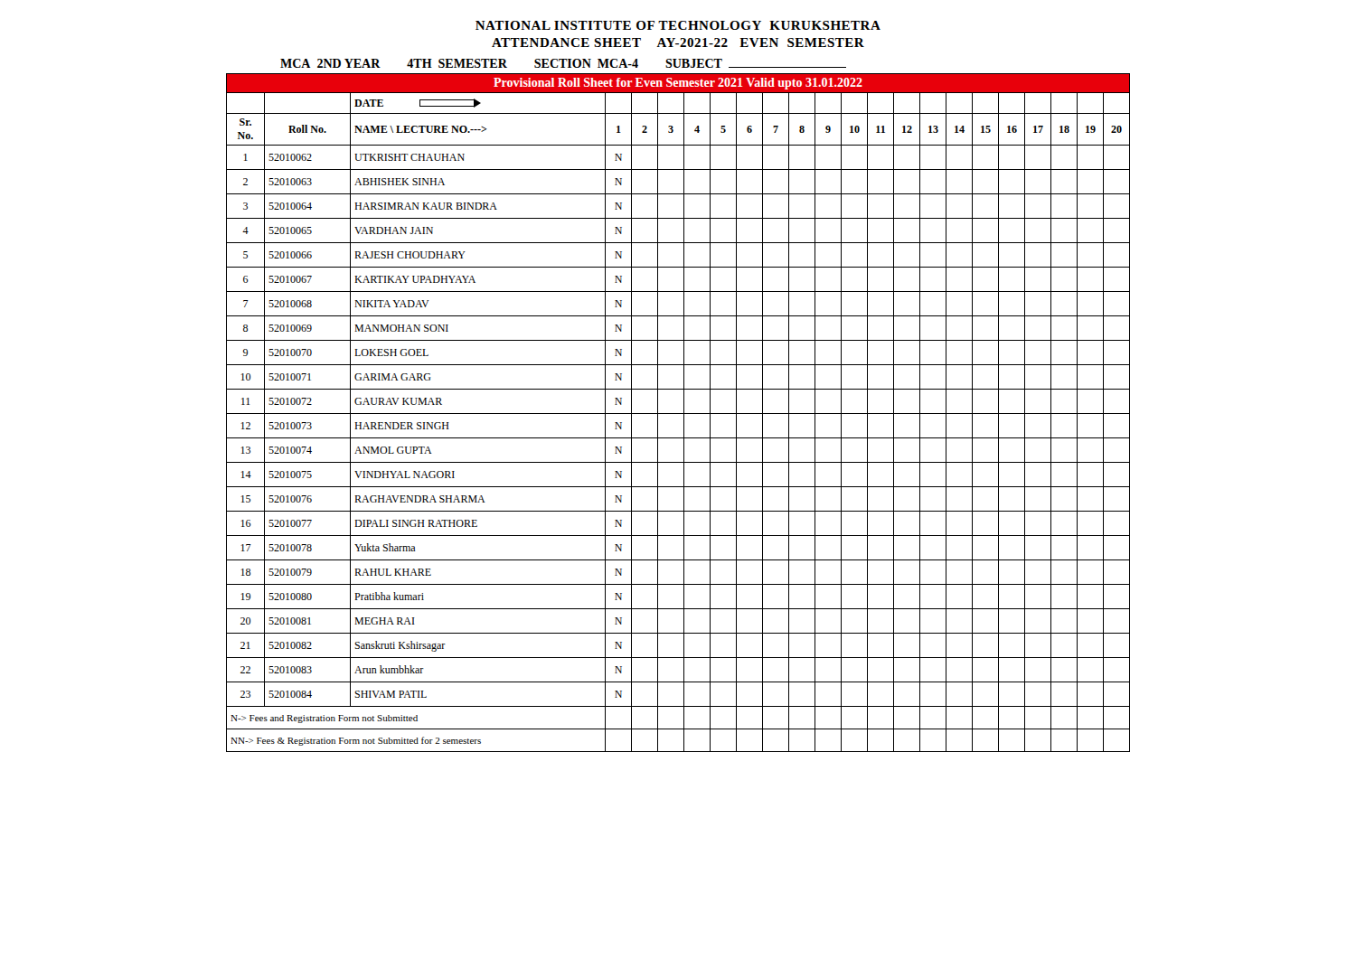NATIONAL INSTITUTE OF TECHNOLOGY KURUKSHETRA
ATTENDANCE SHEET AY-2021-22 EVEN SEMESTER
MCA 2ND YEAR 4TH SEMESTER SECTION MCA-4 SUBJECT
Provisional Roll Sheet for Even Semester 2021 Valid upto 31.01.2022
| | | DATE | | | | | | | | | | | | | | | | | | | | |
| Sr. No. | Roll No. | NAME \ LECTURE NO.---> | 1 | 2 | 3 | 4 | 5 | 6 | 7 | 8 | 9 | 10 | 11 | 12 | 13 | 14 | 15 | 16 | 17 | 18 | 19 | 20 |
| 1 | 52010062 | UTKRISHT CHAUHAN | N | | | | | | | | | | | | | | | | | | | |
| 2 | 52010063 | ABHISHEK SINHA | N | | | | | | | | | | | | | | | | | | | |
| 3 | 52010064 | HARSIMRAN KAUR BINDRA | N | | | | | | | | | | | | | | | | | | | |
| 4 | 52010065 | VARDHAN JAIN | N | | | | | | | | | | | | | | | | | | | |
| 5 | 52010066 | RAJESH CHOUDHARY | N | | | | | | | | | | | | | | | | | | | |
| 6 | 52010067 | KARTIKAY UPADHYAYA | N | | | | | | | | | | | | | | | | | | | |
| 7 | 52010068 | NIKITA YADAV | N | | | | | | | | | | | | | | | | | | | |
| 8 | 52010069 | MANMOHAN SONI | N | | | | | | | | | | | | | | | | | | | |
| 9 | 52010070 | LOKESH GOEL | N | | | | | | | | | | | | | | | | | | | |
| 10 | 52010071 | GARIMA GARG | N | | | | | | | | | | | | | | | | | | | |
| 11 | 52010072 | GAURAV KUMAR | N | | | | | | | | | | | | | | | | | | | |
| 12 | 52010073 | HARENDER SINGH | N | | | | | | | | | | | | | | | | | | | |
| 13 | 52010074 | ANMOL GUPTA | N | | | | | | | | | | | | | | | | | | | |
| 14 | 52010075 | VINDHYAL NAGORI | N | | | | | | | | | | | | | | | | | | | |
| 15 | 52010076 | RAGHAVENDRA SHARMA | N | | | | | | | | | | | | | | | | | | | |
| 16 | 52010077 | DIPALI SINGH RATHORE | N | | | | | | | | | | | | | | | | | | | |
| 17 | 52010078 | Yukta Sharma | N | | | | | | | | | | | | | | | | | | | |
| 18 | 52010079 | RAHUL KHARE | N | | | | | | | | | | | | | | | | | | | |
| 19 | 52010080 | Pratibha kumari | N | | | | | | | | | | | | | | | | | | | |
| 20 | 52010081 | MEGHA RAI | N | | | | | | | | | | | | | | | | | | | |
| 21 | 52010082 | Sanskruti Kshirsagar | N | | | | | | | | | | | | | | | | | | | |
| 22 | 52010083 | Arun kumbhkar | N | | | | | | | | | | | | | | | | | | | |
| 23 | 52010084 | SHIVAM PATIL | N | | | | | | | | | | | | | | | | | | | |
| N-> Fees and Registration Form not Submitted | | | | | | | | | | | | | | | | | | | | |
| NN-> Fees & Registration Form not Submitted for 2 semesters | | | | | | | | | | | | | | | | | | | | |